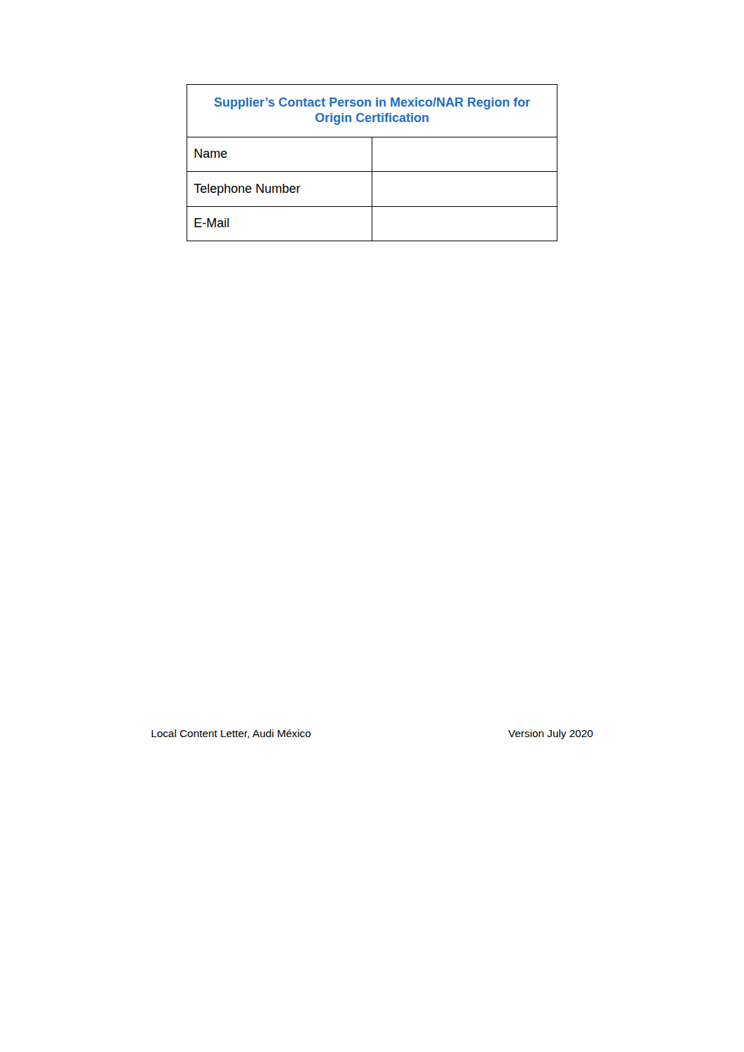| Supplier’s Contact Person in Mexico/NAR Region for Origin Certification |
| --- |
| Name | |
| Telephone Number | |
| E-Mail | |
Local Content Letter, Audi México
Version July 2020